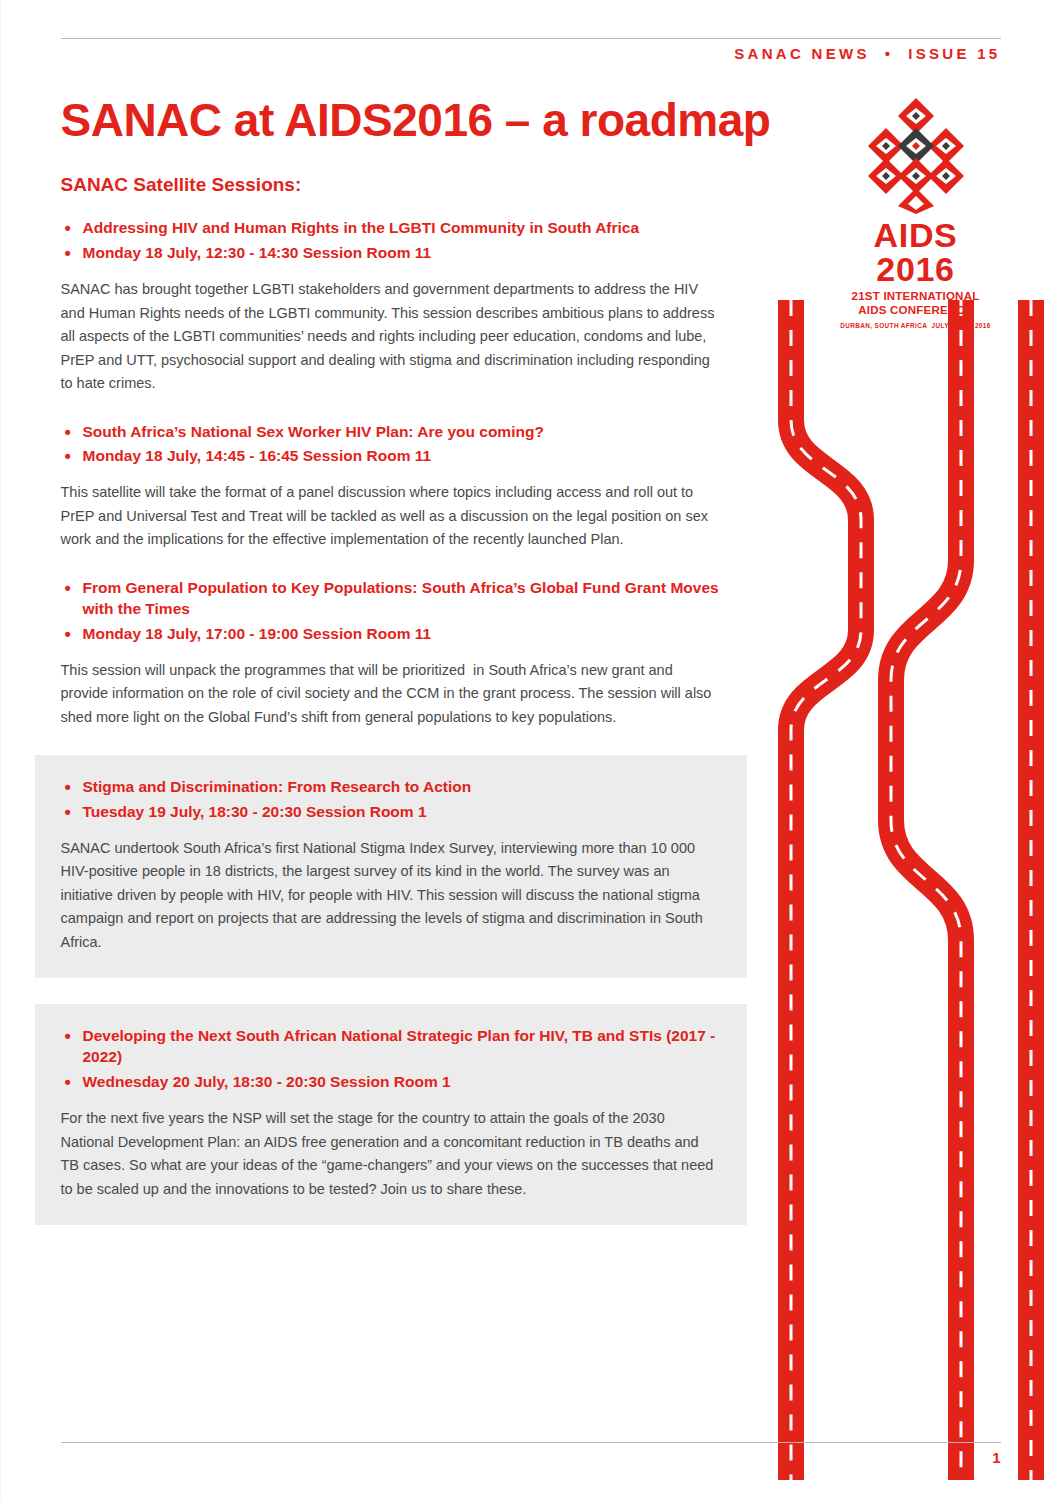SANAC NEWS • ISSUE 15
SANAC at AIDS2016 – a roadmap
AIDS 2016
21ST INTERNATIONAL
AIDS CONFERENCE
DURBAN, SOUTH AFRICA JULY 18–22, 2016
SANAC Satellite Sessions:
Addressing HIV and Human Rights in the LGBTI Community in South Africa
Monday 18 July, 12:30 - 14:30 Session Room 11
SANAC has brought together LGBTI stakeholders and government departments to address the HIV and Human Rights needs of the LGBTI community. This session describes ambitious plans to address all aspects of the LGBTI communities’ needs and rights including peer education, condoms and lube, PrEP and UTT, psychosocial support and dealing with stigma and discrimination including responding to hate crimes.
South Africa’s National Sex Worker HIV Plan: Are you coming?
Monday 18 July, 14:45 - 16:45 Session Room 11
This satellite will take the format of a panel discussion where topics including access and roll out to PrEP and Universal Test and Treat will be tackled as well as a discussion on the legal position on sex work and the implications for the effective implementation of the recently launched Plan.
From General Population to Key Populations: South Africa’s Global Fund Grant Moves with the Times
Monday 18 July, 17:00 - 19:00 Session Room 11
This session will unpack the programmes that will be prioritized in South Africa’s new grant and provide information on the role of civil society and the CCM in the grant process. The session will also shed more light on the Global Fund’s shift from general populations to key populations.
Stigma and Discrimination: From Research to Action
Tuesday 19 July, 18:30 - 20:30 Session Room 1
SANAC undertook South Africa’s first National Stigma Index Survey, interviewing more than 10 000 HIV-positive people in 18 districts, the largest survey of its kind in the world. The survey was an initiative driven by people with HIV, for people with HIV. This session will discuss the national stigma campaign and report on projects that are addressing the levels of stigma and discrimination in South Africa.
Developing the Next South African National Strategic Plan for HIV, TB and STIs (2017 - 2022)
Wednesday 20 July, 18:30 - 20:30 Session Room 1
For the next five years the NSP will set the stage for the country to attain the goals of the 2030 National Development Plan: an AIDS free generation and a concomitant reduction in TB deaths and TB cases. So what are your ideas of the “game-changers” and your views on the successes that need to be scaled up and the innovations to be tested? Join us to share these.
1